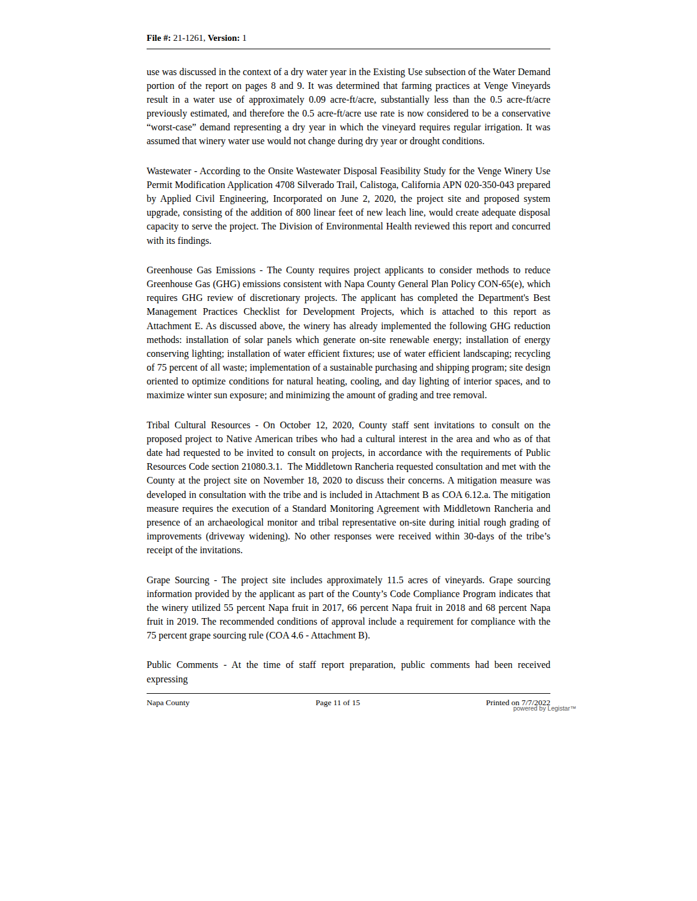File #: 21-1261, Version: 1
use was discussed in the context of a dry water year in the Existing Use subsection of the Water Demand portion of the report on pages 8 and 9. It was determined that farming practices at Venge Vineyards result in a water use of approximately 0.09 acre-ft/acre, substantially less than the 0.5 acre-ft/acre previously estimated, and therefore the 0.5 acre-ft/acre use rate is now considered to be a conservative “worst-case” demand representing a dry year in which the vineyard requires regular irrigation. It was assumed that winery water use would not change during dry year or drought conditions.
Wastewater - According to the Onsite Wastewater Disposal Feasibility Study for the Venge Winery Use Permit Modification Application 4708 Silverado Trail, Calistoga, California APN 020-350-043 prepared by Applied Civil Engineering, Incorporated on June 2, 2020, the project site and proposed system upgrade, consisting of the addition of 800 linear feet of new leach line, would create adequate disposal capacity to serve the project. The Division of Environmental Health reviewed this report and concurred with its findings.
Greenhouse Gas Emissions - The County requires project applicants to consider methods to reduce Greenhouse Gas (GHG) emissions consistent with Napa County General Plan Policy CON-65(e), which requires GHG review of discretionary projects. The applicant has completed the Department's Best Management Practices Checklist for Development Projects, which is attached to this report as Attachment E. As discussed above, the winery has already implemented the following GHG reduction methods: installation of solar panels which generate on-site renewable energy; installation of energy conserving lighting; installation of water efficient fixtures; use of water efficient landscaping; recycling of 75 percent of all waste; implementation of a sustainable purchasing and shipping program; site design oriented to optimize conditions for natural heating, cooling, and day lighting of interior spaces, and to maximize winter sun exposure; and minimizing the amount of grading and tree removal.
Tribal Cultural Resources - On October 12, 2020, County staff sent invitations to consult on the proposed project to Native American tribes who had a cultural interest in the area and who as of that date had requested to be invited to consult on projects, in accordance with the requirements of Public Resources Code section 21080.3.1. The Middletown Rancheria requested consultation and met with the County at the project site on November 18, 2020 to discuss their concerns. A mitigation measure was developed in consultation with the tribe and is included in Attachment B as COA 6.12.a. The mitigation measure requires the execution of a Standard Monitoring Agreement with Middletown Rancheria and presence of an archaeological monitor and tribal representative on-site during initial rough grading of improvements (driveway widening). No other responses were received within 30-days of the tribe’s receipt of the invitations.
Grape Sourcing - The project site includes approximately 11.5 acres of vineyards. Grape sourcing information provided by the applicant as part of the County’s Code Compliance Program indicates that the winery utilized 55 percent Napa fruit in 2017, 66 percent Napa fruit in 2018 and 68 percent Napa fruit in 2019. The recommended conditions of approval include a requirement for compliance with the 75 percent grape sourcing rule (COA 4.6 - Attachment B).
Public Comments - At the time of staff report preparation, public comments had been received expressing
Napa County
Page 11 of 15
Printed on 7/7/2022
powered by Legistar™